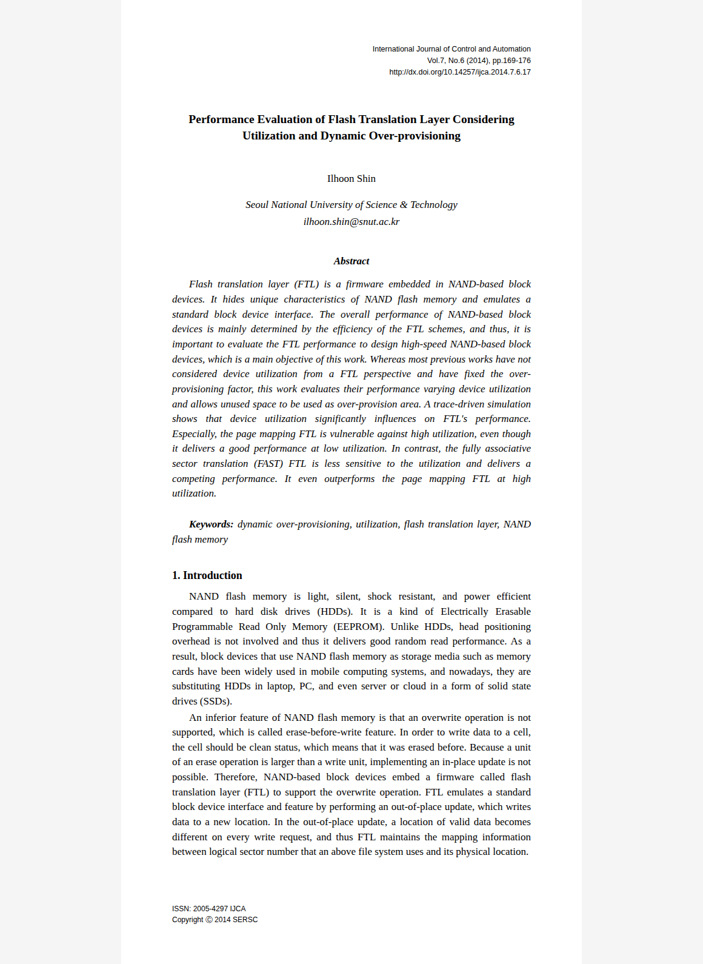International Journal of Control and Automation
Vol.7, No.6 (2014), pp.169-176
http://dx.doi.org/10.14257/ijca.2014.7.6.17
Performance Evaluation of Flash Translation Layer Considering
Utilization and Dynamic Over-provisioning
Ilhoon Shin
Seoul National University of Science & Technology
ilhoon.shin@snut.ac.kr
Abstract
Flash translation layer (FTL) is a firmware embedded in NAND-based block devices. It hides unique characteristics of NAND flash memory and emulates a standard block device interface. The overall performance of NAND-based block devices is mainly determined by the efficiency of the FTL schemes, and thus, it is important to evaluate the FTL performance to design high-speed NAND-based block devices, which is a main objective of this work. Whereas most previous works have not considered device utilization from a FTL perspective and have fixed the over-provisioning factor, this work evaluates their performance varying device utilization and allows unused space to be used as over-provision area. A trace-driven simulation shows that device utilization significantly influences on FTL's performance. Especially, the page mapping FTL is vulnerable against high utilization, even though it delivers a good performance at low utilization. In contrast, the fully associative sector translation (FAST) FTL is less sensitive to the utilization and delivers a competing performance. It even outperforms the page mapping FTL at high utilization.
Keywords: dynamic over-provisioning, utilization, flash translation layer, NAND flash memory
1. Introduction
NAND flash memory is light, silent, shock resistant, and power efficient compared to hard disk drives (HDDs). It is a kind of Electrically Erasable Programmable Read Only Memory (EEPROM). Unlike HDDs, head positioning overhead is not involved and thus it delivers good random read performance. As a result, block devices that use NAND flash memory as storage media such as memory cards have been widely used in mobile computing systems, and nowadays, they are substituting HDDs in laptop, PC, and even server or cloud in a form of solid state drives (SSDs).
An inferior feature of NAND flash memory is that an overwrite operation is not supported, which is called erase-before-write feature. In order to write data to a cell, the cell should be clean status, which means that it was erased before. Because a unit of an erase operation is larger than a write unit, implementing an in-place update is not possible. Therefore, NAND-based block devices embed a firmware called flash translation layer (FTL) to support the overwrite operation. FTL emulates a standard block device interface and feature by performing an out-of-place update, which writes data to a new location. In the out-of-place update, a location of valid data becomes different on every write request, and thus FTL maintains the mapping information between logical sector number that an above file system uses and its physical location.
ISSN: 2005-4297 IJCA
Copyright Ⓒ 2014 SERSC